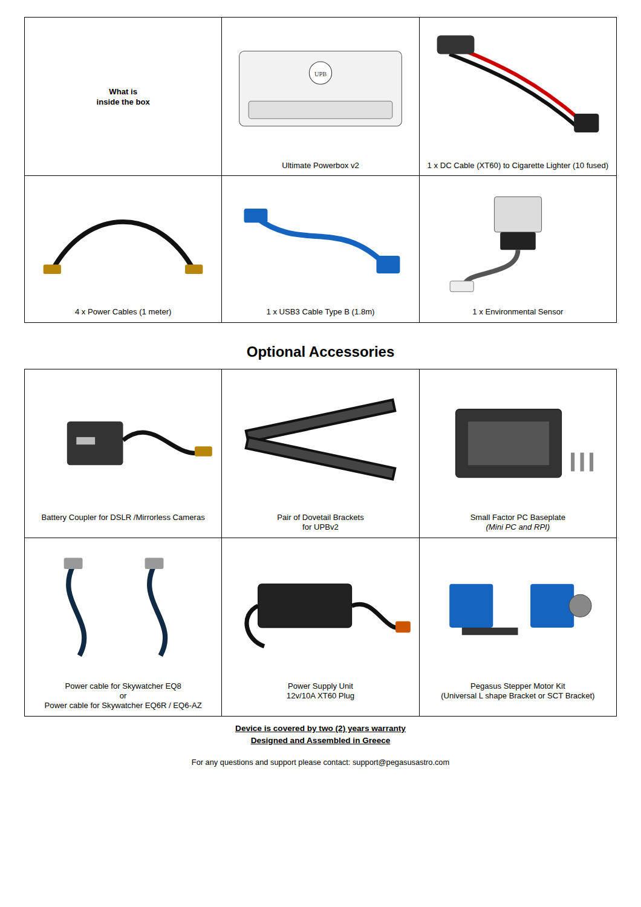| What is inside the box | Ultimate Powerbox v2 | 1 x DC Cable (XT60) to Cigarette Lighter (10 fused) |
| 4 x Power Cables (1 meter) | 1 x USB3 Cable Type B (1.8m) | 1 x Environmental Sensor |
Optional Accessories
| Battery Coupler for DSLR /Mirrorless Cameras | Pair of Dovetail Brackets for UPBv2 | Small Factor PC Baseplate (Mini PC and RPI) |
| Power cable for Skywatcher EQ8 or Power cable for Skywatcher EQ6R / EQ6-AZ | Power Supply Unit 12v/10A XT60 Plug | Pegasus Stepper Motor Kit (Universal L shape Bracket or SCT Bracket) |
Device is covered by two (2) years warranty
Designed and Assembled in Greece
For any questions and support please contact: support@pegasusastro.com